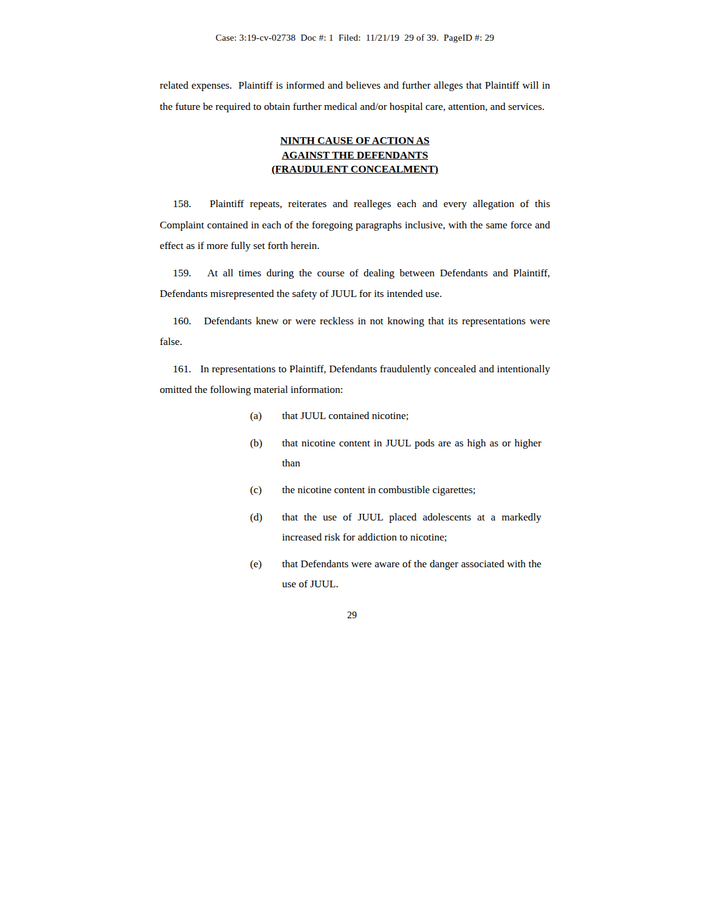Case: 3:19-cv-02738 Doc #: 1 Filed: 11/21/19 29 of 39. PageID #: 29
related expenses. Plaintiff is informed and believes and further alleges that Plaintiff will in the future be required to obtain further medical and/or hospital care, attention, and services.
NINTH CAUSE OF ACTION AS AGAINST THE DEFENDANTS (FRAUDULENT CONCEALMENT)
158. Plaintiff repeats, reiterates and realleges each and every allegation of this Complaint contained in each of the foregoing paragraphs inclusive, with the same force and effect as if more fully set forth herein.
159. At all times during the course of dealing between Defendants and Plaintiff, Defendants misrepresented the safety of JUUL for its intended use.
160. Defendants knew or were reckless in not knowing that its representations were false.
161. In representations to Plaintiff, Defendants fraudulently concealed and intentionally omitted the following material information:
(a) that JUUL contained nicotine;
(b) that nicotine content in JUUL pods are as high as or higher than
(c) the nicotine content in combustible cigarettes;
(d) that the use of JUUL placed adolescents at a markedly increased risk for addiction to nicotine;
(e) that Defendants were aware of the danger associated with the use of JUUL.
29